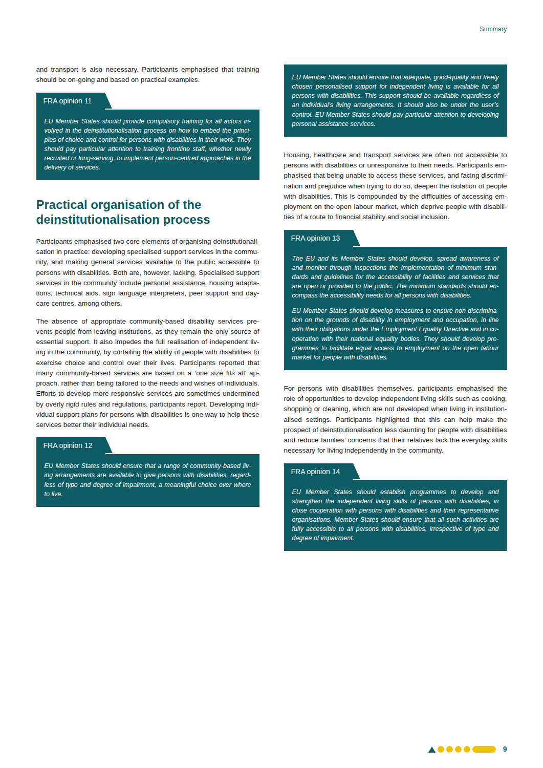Summary
and transport is also necessary. Participants emphasised that training should be on-going and based on practical examples.
FRA opinion 11
EU Member States should provide compulsory training for all actors involved in the deinstitutionalisation process on how to embed the principles of choice and control for persons with disabilities in their work. They should pay particular attention to training frontline staff, whether newly recruited or long-serving, to implement person-centred approaches in the delivery of services.
Practical organisation of the deinstitutionalisation process
Participants emphasised two core elements of organising deinstitutionalisation in practice: developing specialised support services in the community, and making general services available to the public accessible to persons with disabilities. Both are, however, lacking. Specialised support services in the community include personal assistance, housing adaptations, technical aids, sign language interpreters, peer support and daycare centres, among others.
The absence of appropriate community-based disability services prevents people from leaving institutions, as they remain the only source of essential support. It also impedes the full realisation of independent living in the community, by curtailing the ability of people with disabilities to exercise choice and control over their lives. Participants reported that many community-based services are based on a ‘one size fits all’ approach, rather than being tailored to the needs and wishes of individuals. Efforts to develop more responsive services are sometimes undermined by overly rigid rules and regulations, participants report. Developing individual support plans for persons with disabilities is one way to help these services better their individual needs.
FRA opinion 12
EU Member States should ensure that a range of community-based living arrangements are available to give persons with disabilities, regardless of type and degree of impairment, a meaningful choice over where to live.
EU Member States should ensure that adequate, good-quality and freely chosen personalised support for independent living is available for all persons with disabilities. This support should be available regardless of an individual’s living arrangements. It should also be under the user’s control. EU Member States should pay particular attention to developing personal assistance services.
Housing, healthcare and transport services are often not accessible to persons with disabilities or unresponsive to their needs. Participants emphasised that being unable to access these services, and facing discrimination and prejudice when trying to do so, deepen the isolation of people with disabilities. This is compounded by the difficulties of accessing employment on the open labour market, which deprive people with disabilities of a route to financial stability and social inclusion.
FRA opinion 13
The EU and its Member States should develop, spread awareness of and monitor through inspections the implementation of minimum standards and guidelines for the accessibility of facilities and services that are open or provided to the public. The minimum standards should encompass the accessibility needs for all persons with disabilities.
EU Member States should develop measures to ensure non-discrimination on the grounds of disability in employment and occupation, in line with their obligations under the Employment Equality Directive and in cooperation with their national equality bodies. They should develop programmes to facilitate equal access to employment on the open labour market for people with disabilities.
For persons with disabilities themselves, participants emphasised the role of opportunities to develop independent living skills such as cooking, shopping or cleaning, which are not developed when living in institutionalised settings. Participants highlighted that this can help make the prospect of deinstitutionalisation less daunting for people with disabilities and reduce families’ concerns that their relatives lack the everyday skills necessary for living independently in the community.
FRA opinion 14
EU Member States should establish programmes to develop and strengthen the independent living skills of persons with disabilities, in close cooperation with persons with disabilities and their representative organisations. Member States should ensure that all such activities are fully accessible to all persons with disabilities, irrespective of type and degree of impairment.
9